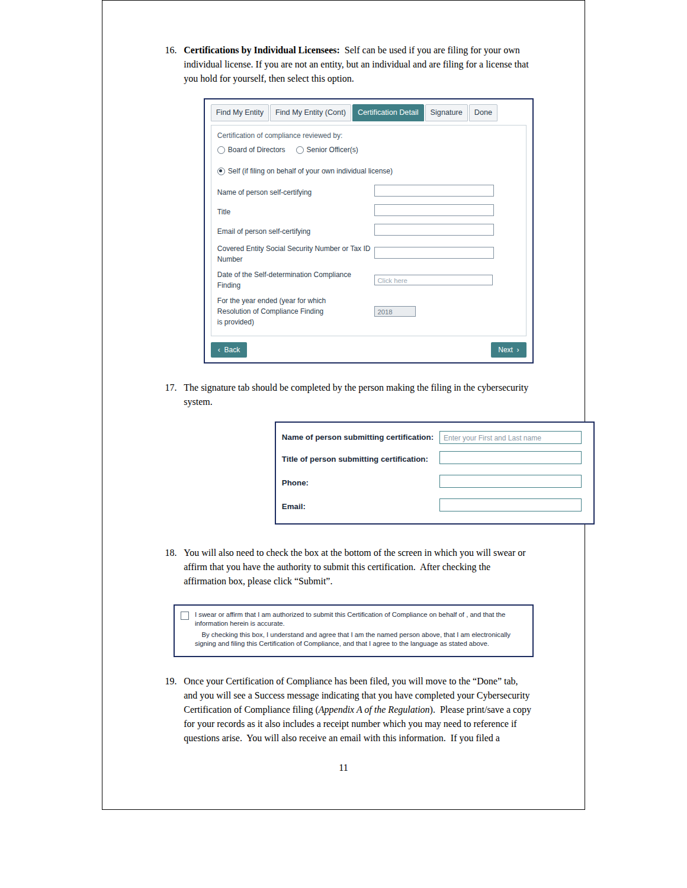Certifications by Individual Licensees: Self can be used if you are filing for your own individual license. If you are not an entity, but an individual and are filing for a license that you hold for yourself, then select this option.
Find My Entity Find My Entity (Cont) Certification Detail Signature Done
Certification of compliance reviewed by:
Board of Directors Senior Officer(s) Self (if filing on behalf of your own individual license)
| Name of person self-certifying | |
| Title | |
| Email of person self-certifying | |
| Covered Entity Social Security Number or Tax ID Number | |
| Date of the Self-determination Compliance Finding | Click here |
| For the year ended (year for which Resolution of Compliance Finding is provided) | 2018 |
‹ Back Next ›
The signature tab should be completed by the person making the filing in the cybersecurity system.
| Name of person submitting certification: | Enter your First and Last name |
| Title of person submitting certification: | |
| Phone: | |
| Email: | |
You will also need to check the box at the bottom of the screen in which you will swear or affirm that you have the authority to submit this certification. After checking the affirmation box, please click “Submit”.
I swear or affirm that I am authorized to submit this Certification of Compliance on behalf of , and that the information herein is accurate.
By checking this box, I understand and agree that I am the named person above, that I am electronically signing and filing this Certification of Compliance, and that I agree to the language as stated above.
Once your Certification of Compliance has been filed, you will move to the “Done” tab, and you will see a Success message indicating that you have completed your Cybersecurity Certification of Compliance filing (Appendix A of the Regulation). Please print/save a copy for your records as it also includes a receipt number which you may need to reference if questions arise. You will also receive an email with this information. If you filed a
11